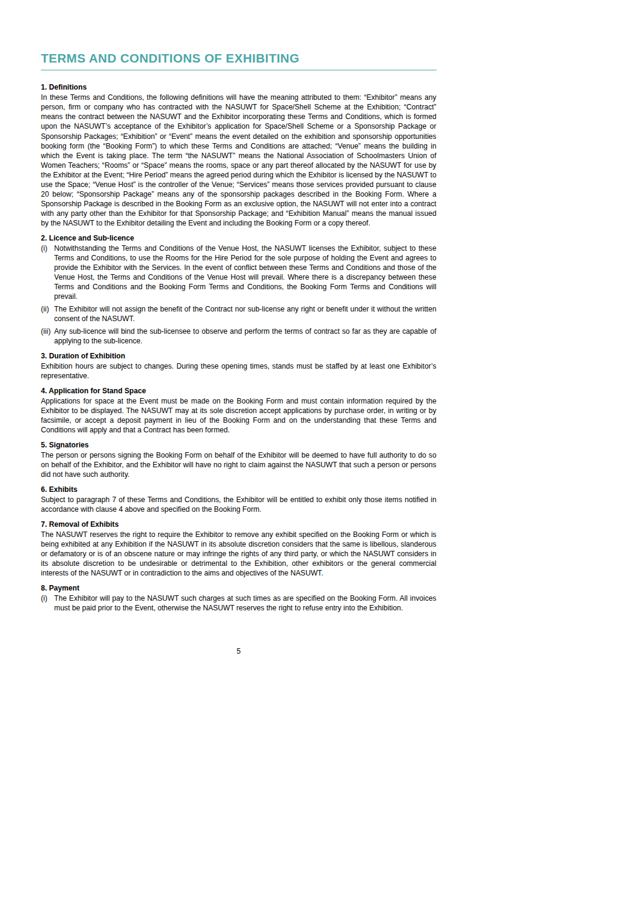Terms and Conditions of Exhibiting
1. Definitions
In these Terms and Conditions, the following definitions will have the meaning attributed to them: “Exhibitor” means any person, firm or company who has contracted with the NASUWT for Space/Shell Scheme at the Exhibition; “Contract” means the contract between the NASUWT and the Exhibitor incorporating these Terms and Conditions, which is formed upon the NASUWT’s acceptance of the Exhibitor’s application for Space/Shell Scheme or a Sponsorship Package or Sponsorship Packages; “Exhibition” or “Event” means the event detailed on the exhibition and sponsorship opportunities booking form (the “Booking Form”) to which these Terms and Conditions are attached; “Venue” means the building in which the Event is taking place. The term “the NASUWT” means the National Association of Schoolmasters Union of Women Teachers; “Rooms” or “Space” means the rooms, space or any part thereof allocated by the NASUWT for use by the Exhibitor at the Event; “Hire Period” means the agreed period during which the Exhibitor is licensed by the NASUWT to use the Space; “Venue Host” is the controller of the Venue; “Services” means those services provided pursuant to clause 20 below; “Sponsorship Package” means any of the sponsorship packages described in the Booking Form. Where a Sponsorship Package is described in the Booking Form as an exclusive option, the NASUWT will not enter into a contract with any party other than the Exhibitor for that Sponsorship Package; and “Exhibition Manual” means the manual issued by the NASUWT to the Exhibitor detailing the Event and including the Booking Form or a copy thereof.
2. Licence and Sub-licence
(i) Notwithstanding the Terms and Conditions of the Venue Host, the NASUWT licenses the Exhibitor, subject to these Terms and Conditions, to use the Rooms for the Hire Period for the sole purpose of holding the Event and agrees to provide the Exhibitor with the Services. In the event of conflict between these Terms and Conditions and those of the Venue Host, the Terms and Conditions of the Venue Host will prevail. Where there is a discrepancy between these Terms and Conditions and the Booking Form Terms and Conditions, the Booking Form Terms and Conditions will prevail.
(ii) The Exhibitor will not assign the benefit of the Contract nor sub-license any right or benefit under it without the written consent of the NASUWT.
(iii) Any sub-licence will bind the sub-licensee to observe and perform the terms of contract so far as they are capable of applying to the sub-licence.
3. Duration of Exhibition
Exhibition hours are subject to changes. During these opening times, stands must be staffed by at least one Exhibitor’s representative.
4. Application for Stand Space
Applications for space at the Event must be made on the Booking Form and must contain information required by the Exhibitor to be displayed. The NASUWT may at its sole discretion accept applications by purchase order, in writing or by facsimile, or accept a deposit payment in lieu of the Booking Form and on the understanding that these Terms and Conditions will apply and that a Contract has been formed.
5. Signatories
The person or persons signing the Booking Form on behalf of the Exhibitor will be deemed to have full authority to do so on behalf of the Exhibitor, and the Exhibitor will have no right to claim against the NASUWT that such a person or persons did not have such authority.
6. Exhibits
Subject to paragraph 7 of these Terms and Conditions, the Exhibitor will be entitled to exhibit only those items notified in accordance with clause 4 above and specified on the Booking Form.
7. Removal of Exhibits
The NASUWT reserves the right to require the Exhibitor to remove any exhibit specified on the Booking Form or which is being exhibited at any Exhibition if the NASUWT in its absolute discretion considers that the same is libellous, slanderous or defamatory or is of an obscene nature or may infringe the rights of any third party, or which the NASUWT considers in its absolute discretion to be undesirable or detrimental to the Exhibition, other exhibitors or the general commercial interests of the NASUWT or in contradiction to the aims and objectives of the NASUWT.
8. Payment
(i) The Exhibitor will pay to the NASUWT such charges at such times as are specified on the Booking Form. All invoices must be paid prior to the Event, otherwise the NASUWT reserves the right to refuse entry into the Exhibition.
5